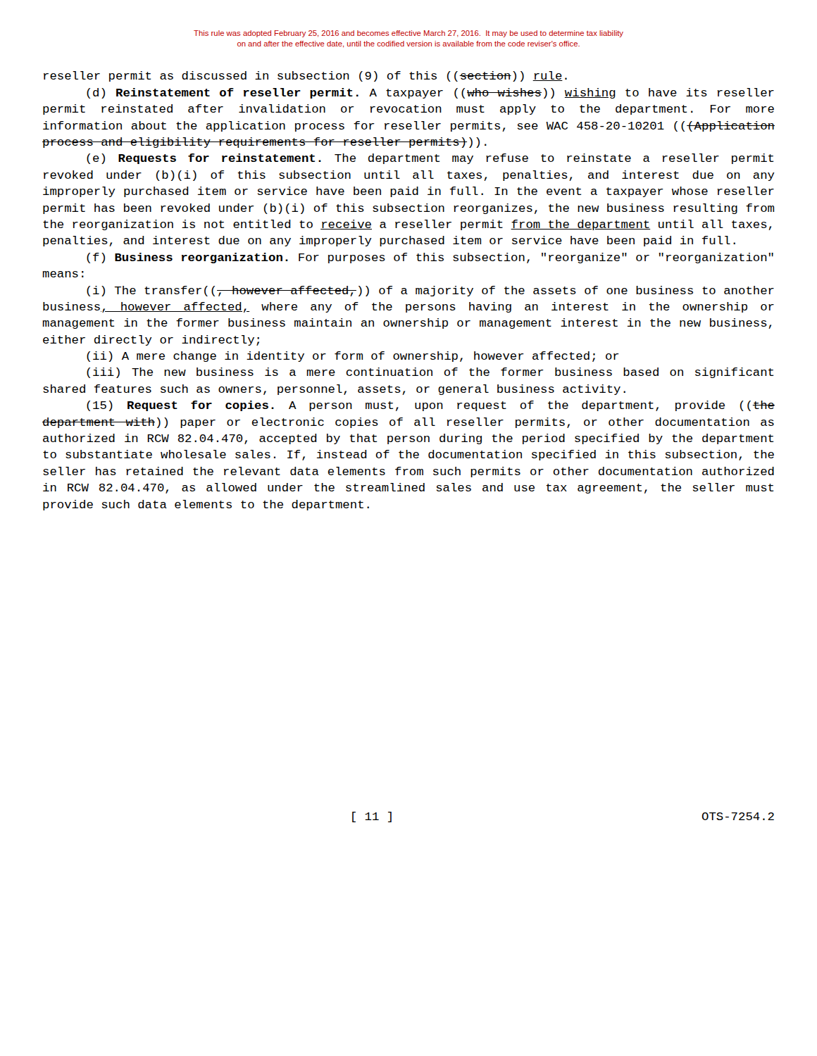This rule was adopted February 25, 2016 and becomes effective March 27, 2016. It may be used to determine tax liability
on and after the effective date, until the codified version is available from the code reviser's office.
reseller permit as discussed in subsection (9) of this ((section)) rule.
(d) Reinstatement of reseller permit. A taxpayer ((who wishes)) wishing to have its reseller permit reinstated after invalidation or revocation must apply to the department. For more information about the application process for reseller permits, see WAC 458-20-10201 (((Application process and eligibility requirements for reseller permits))).
(e) Requests for reinstatement. The department may refuse to reinstate a reseller permit revoked under (b)(i) of this subsection until all taxes, penalties, and interest due on any improperly purchased item or service have been paid in full. In the event a taxpayer whose reseller permit has been revoked under (b)(i) of this subsection reorganizes, the new business resulting from the reorganization is not entitled to receive a reseller permit from the department until all taxes, penalties, and interest due on any improperly purchased item or service have been paid in full.
(f) Business reorganization. For purposes of this subsection, "reorganize" or "reorganization" means:
(i) The transfer((, however affected,)) of a majority of the assets of one business to another business, however affected, where any of the persons having an interest in the ownership or management in the former business maintain an ownership or management interest in the new business, either directly or indirectly;
(ii) A mere change in identity or form of ownership, however affected; or
(iii) The new business is a mere continuation of the former business based on significant shared features such as owners, personnel, assets, or general business activity.
(15) Request for copies. A person must, upon request of the department, provide ((the department with)) paper or electronic copies of all reseller permits, or other documentation as authorized in RCW 82.04.470, accepted by that person during the period specified by the department to substantiate wholesale sales. If, instead of the documentation specified in this subsection, the seller has retained the relevant data elements from such permits or other documentation authorized in RCW 82.04.470, as allowed under the streamlined sales and use tax agreement, the seller must provide such data elements to the department.
[ 11 ] OTS-7254.2